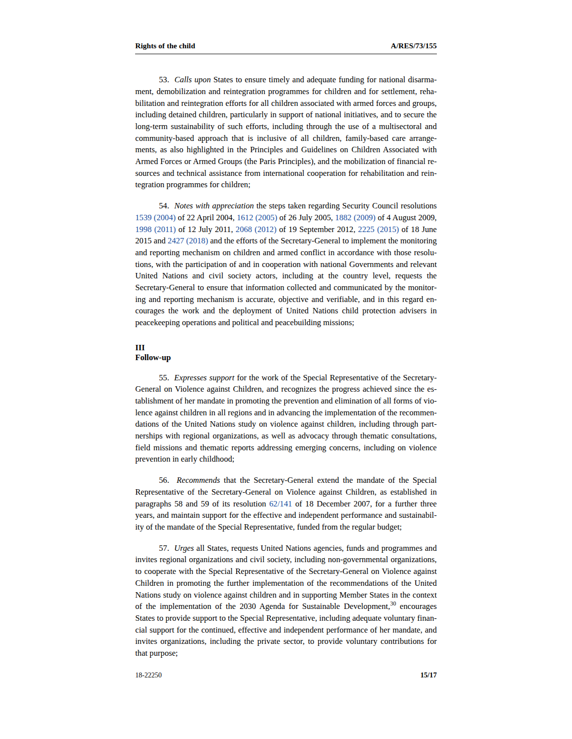Rights of the child A/RES/73/155
53. Calls upon States to ensure timely and adequate funding for national disarmament, demobilization and reintegration programmes for children and for settlement, rehabilitation and reintegration efforts for all children associated with armed forces and groups, including detained children, particularly in support of national initiatives, and to secure the long-term sustainability of such efforts, including through the use of a multisectoral and community-based approach that is inclusive of all children, family-based care arrangements, as also highlighted in the Principles and Guidelines on Children Associated with Armed Forces or Armed Groups (the Paris Principles), and the mobilization of financial resources and technical assistance from international cooperation for rehabilitation and reintegration programmes for children;
54. Notes with appreciation the steps taken regarding Security Council resolutions 1539 (2004) of 22 April 2004, 1612 (2005) of 26 July 2005, 1882 (2009) of 4 August 2009, 1998 (2011) of 12 July 2011, 2068 (2012) of 19 September 2012, 2225 (2015) of 18 June 2015 and 2427 (2018) and the efforts of the Secretary-General to implement the monitoring and reporting mechanism on children and armed conflict in accordance with those resolutions, with the participation of and in cooperation with national Governments and relevant United Nations and civil society actors, including at the country level, requests the Secretary-General to ensure that information collected and communicated by the monitoring and reporting mechanism is accurate, objective and verifiable, and in this regard encourages the work and the deployment of United Nations child protection advisers in peacekeeping operations and political and peacebuilding missions;
III
Follow-up
55. Expresses support for the work of the Special Representative of the Secretary-General on Violence against Children, and recognizes the progress achieved since the establishment of her mandate in promoting the prevention and elimination of all forms of violence against children in all regions and in advancing the implementation of the recommendations of the United Nations study on violence against children, including through partnerships with regional organizations, as well as advocacy through thematic consultations, field missions and thematic reports addressing emerging concerns, including on violence prevention in early childhood;
56. Recommends that the Secretary-General extend the mandate of the Special Representative of the Secretary-General on Violence against Children, as established in paragraphs 58 and 59 of its resolution 62/141 of 18 December 2007, for a further three years, and maintain support for the effective and independent performance and sustainability of the mandate of the Special Representative, funded from the regular budget;
57. Urges all States, requests United Nations agencies, funds and programmes and invites regional organizations and civil society, including non-governmental organizations, to cooperate with the Special Representative of the Secretary-General on Violence against Children in promoting the further implementation of the recommendations of the United Nations study on violence against children and in supporting Member States in the context of the implementation of the 2030 Agenda for Sustainable Development,30 encourages States to provide support to the Special Representative, including adequate voluntary financial support for the continued, effective and independent performance of her mandate, and invites organizations, including the private sector, to provide voluntary contributions for that purpose;
18-22250 15/17